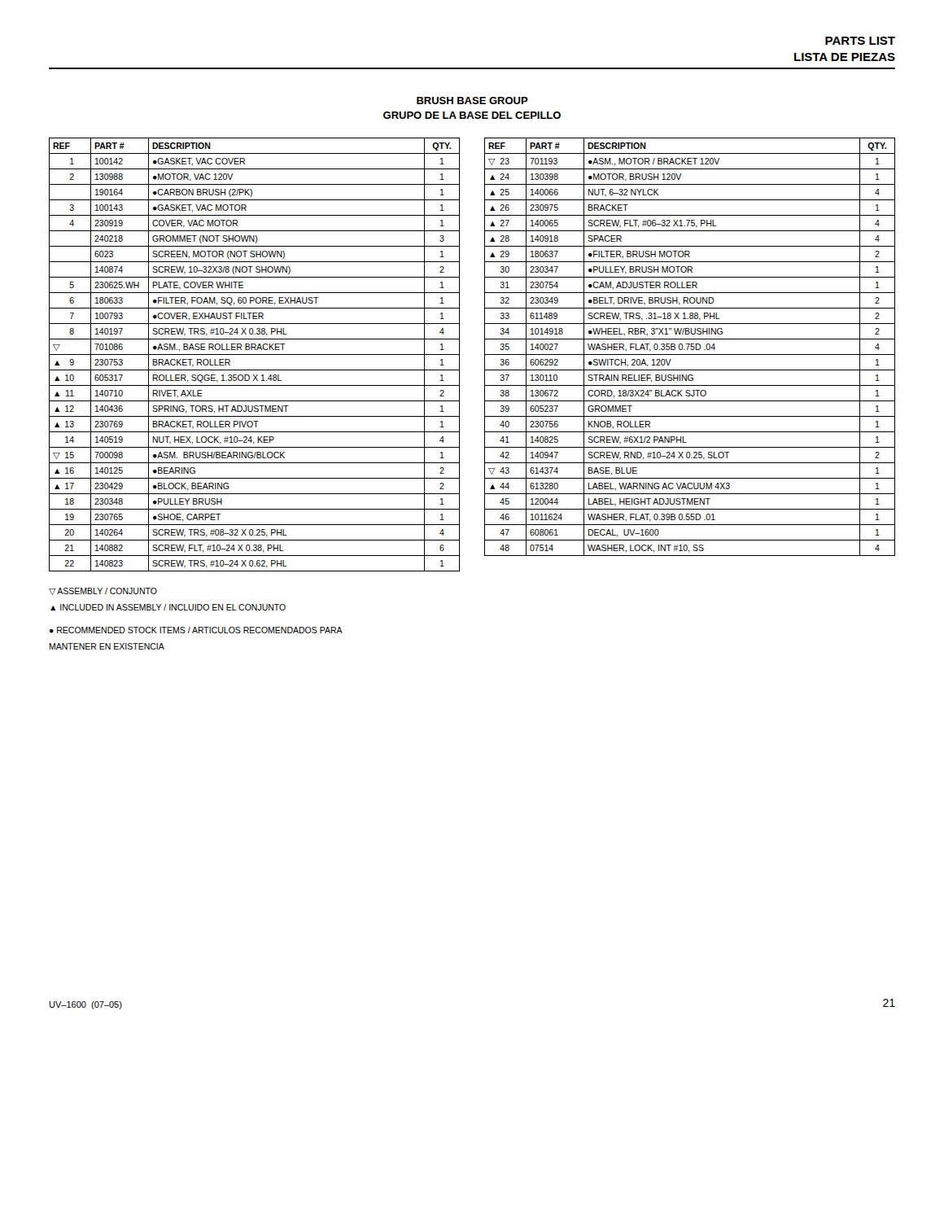PARTS LIST
LISTA DE PIEZAS
BRUSH BASE GROUP
GRUPO DE LA BASE DEL CEPILLO
| REF | PART # | DESCRIPTION | QTY. |
| --- | --- | --- | --- |
| 1 | 100142 | ●GASKET, VAC COVER | 1 |
| 2 | 130988 | ●MOTOR, VAC 120V | 1 |
| | 190164 | ●CARBON BRUSH (2/PK) | 1 |
| 3 | 100143 | ●GASKET, VAC MOTOR | 1 |
| 4 | 230919 | COVER, VAC MOTOR | 1 |
| | 240218 | GROMMET (NOT SHOWN) | 3 |
| | 6023 | SCREEN, MOTOR (NOT SHOWN) | 1 |
| | 140874 | SCREW, 10–32X3/8 (NOT SHOWN) | 2 |
| 5 | 230625.WH | PLATE, COVER WHITE | 1 |
| 6 | 180633 | ●FILTER, FOAM, SQ, 60 PORE, EXHAUST | 1 |
| 7 | 100793 | ●COVER, EXHAUST FILTER | 1 |
| 8 | 140197 | SCREW, TRS, #10–24 X 0.38, PHL | 4 |
| ▽ | 701086 | ●ASM., BASE ROLLER BRACKET | 1 |
| ▲ 9 | 230753 | BRACKET, ROLLER | 1 |
| ▲ 10 | 605317 | ROLLER, SQGE, 1.35OD X 1.48L | 1 |
| ▲ 11 | 140710 | RIVET, AXLE | 2 |
| ▲ 12 | 140436 | SPRING, TORS, HT ADJUSTMENT | 1 |
| ▲ 13 | 230769 | BRACKET, ROLLER PIVOT | 1 |
| 14 | 140519 | NUT, HEX, LOCK, #10–24, KEP | 4 |
| ▽ 15 | 700098 | ●ASM. BRUSH/BEARING/BLOCK | 1 |
| ▲ 16 | 140125 | ●BEARING | 2 |
| ▲ 17 | 230429 | ●BLOCK, BEARING | 2 |
| 18 | 230348 | ●PULLEY BRUSH | 1 |
| 19 | 230765 | ●SHOE, CARPET | 1 |
| 20 | 140264 | SCREW, TRS, #08–32 X 0.25, PHL | 4 |
| 21 | 140882 | SCREW, FLT, #10–24 X 0.38, PHL | 6 |
| 22 | 140823 | SCREW, TRS, #10–24 X 0.62, PHL | 1 |
| REF | PART # | DESCRIPTION | QTY. |
| --- | --- | --- | --- |
| ▽ 23 | 701193 | ●ASM., MOTOR / BRACKET 120V | 1 |
| ▲ 24 | 130398 | ●MOTOR, BRUSH 120V | 1 |
| ▲ 25 | 140066 | NUT, 6–32 NYLCK | 4 |
| ▲ 26 | 230975 | BRACKET | 1 |
| ▲ 27 | 140065 | SCREW, FLT, #06–32 X1.75, PHL | 4 |
| ▲ 28 | 140918 | SPACER | 4 |
| ▲ 29 | 180637 | ●FILTER, BRUSH MOTOR | 2 |
| 30 | 230347 | ●PULLEY, BRUSH MOTOR | 1 |
| 31 | 230754 | ●CAM, ADJUSTER ROLLER | 1 |
| 32 | 230349 | ●BELT, DRIVE, BRUSH, ROUND | 2 |
| 33 | 611489 | SCREW, TRS, .31–18 X 1.88, PHL | 2 |
| 34 | 1014918 | ●WHEEL, RBR, 3”X1” W/BUSHING | 2 |
| 35 | 140027 | WASHER, FLAT, 0.35B 0.75D .04 | 4 |
| 36 | 606292 | ●SWITCH, 20A, 120V | 1 |
| 37 | 130110 | STRAIN RELIEF, BUSHING | 1 |
| 38 | 130672 | CORD, 18/3X24” BLACK SJTO | 1 |
| 39 | 605237 | GROMMET | 1 |
| 40 | 230756 | KNOB, ROLLER | 1 |
| 41 | 140825 | SCREW, #6X1/2 PANPHL | 1 |
| 42 | 140947 | SCREW, RND, #10–24 X 0.25, SLOT | 2 |
| ▽ 43 | 614374 | BASE, BLUE | 1 |
| ▲ 44 | 613280 | LABEL, WARNING AC VACUUM 4X3 | 1 |
| 45 | 120044 | LABEL, HEIGHT ADJUSTMENT | 1 |
| 46 | 1011624 | WASHER, FLAT, 0.39B 0.55D .01 | 1 |
| 47 | 608061 | DECAL, UV–1600 | 1 |
| 48 | 07514 | WASHER, LOCK, INT #10, SS | 4 |
▽ ASSEMBLY / CONJUNTO
▲ INCLUDED IN ASSEMBLY / INCLUIDO EN EL CONJUNTO
● RECOMMENDED STOCK ITEMS / ARTICULOS RECOMENDADOS PARA
MANTENER EN EXISTENCIA
UV–1600 (07–05)
21